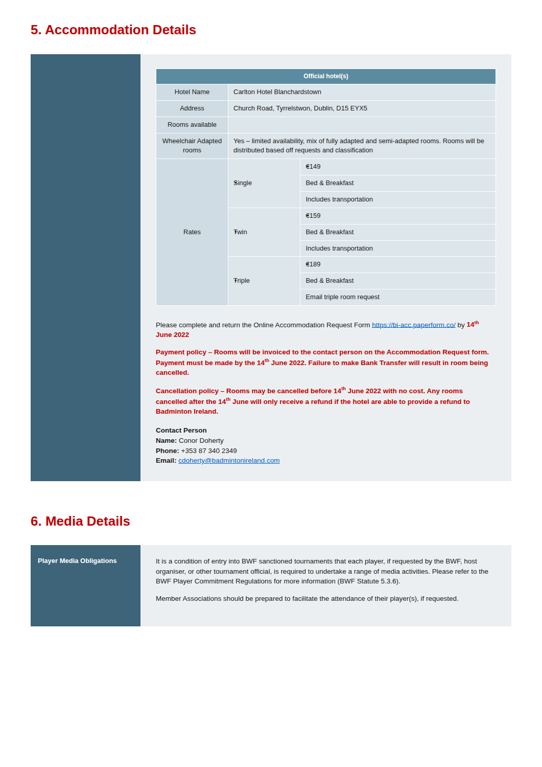5. Accommodation Details
| Official hotel(s) |
| --- |
| Hotel Name | Carlton Hotel Blanchardstown |
| Address | Church Road, Tyrrelstwon, Dublin, D15 EYX5 |
| Rooms available | |
| Wheelchair Adapted rooms | Yes – limited availability, mix of fully adapted and semi-adapted rooms. Rooms will be distributed based off requests and classification |
| Rates | Single | €149 |
| Bed & Breakfast |
| Includes transportation |
| Twin | €159 |
| Bed & Breakfast |
| Includes transportation |
| Triple | €189 |
| Bed & Breakfast |
| Email triple room request |
Please complete and return the Online Accommodation Request Form https://bi-acc.paperform.co/ by 14th June 2022
Payment policy – Rooms will be invoiced to the contact person on the Accommodation Request form. Payment must be made by the 14th June 2022. Failure to make Bank Transfer will result in room being cancelled.
Cancellation policy – Rooms may be cancelled before 14th June 2022 with no cost. Any rooms cancelled after the 14th June will only receive a refund if the hotel are able to provide a refund to Badminton Ireland.
Contact Person
Name: Conor Doherty
Phone: +353 87 340 2349
Email: cdoherty@badmintonireland.com
6. Media Details
Player Media Obligations
It is a condition of entry into BWF sanctioned tournaments that each player, if requested by the BWF, host organiser, or other tournament official, is required to undertake a range of media activities. Please refer to the BWF Player Commitment Regulations for more information (BWF Statute 5.3.6).
Member Associations should be prepared to facilitate the attendance of their player(s), if requested.